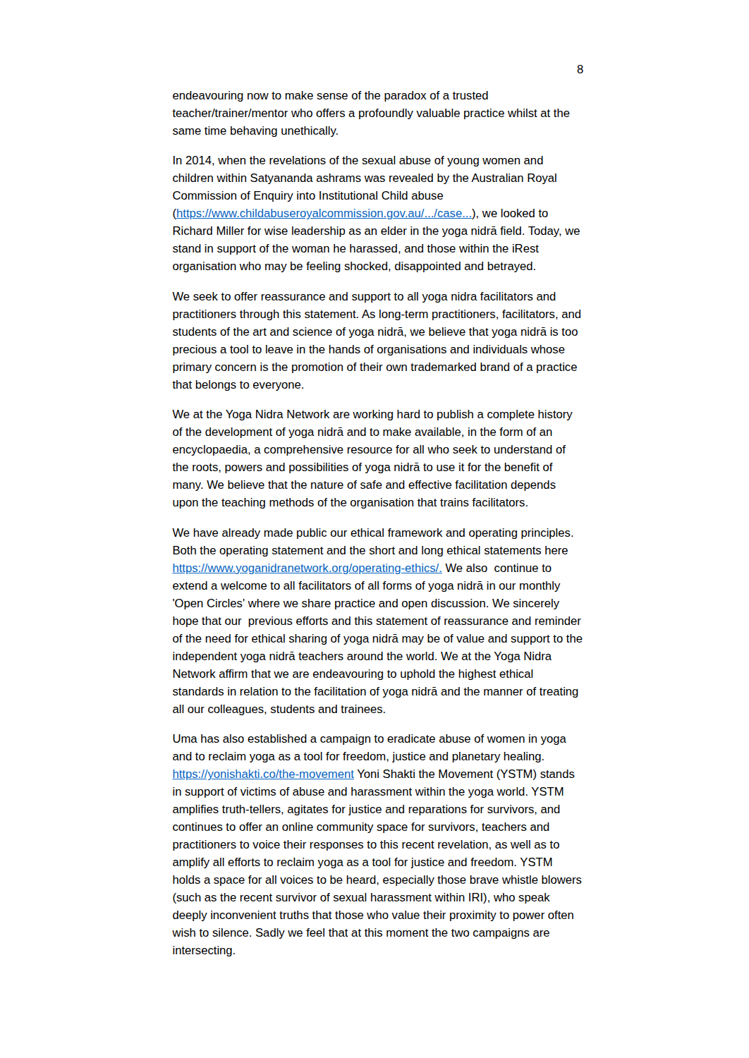8
endeavouring now to make sense of the paradox of a trusted teacher/trainer/mentor who offers a profoundly valuable practice whilst at the same time behaving unethically.
In 2014, when the revelations of the sexual abuse of young women and children within Satyananda ashrams was revealed by the Australian Royal Commission of Enquiry into Institutional Child abuse (https://www.childabuseroyalcommission.gov.au/.../case...), we looked to Richard Miller for wise leadership as an elder in the yoga nidrā field. Today, we stand in support of the woman he harassed, and those within the iRest organisation who may be feeling shocked, disappointed and betrayed.
We seek to offer reassurance and support to all yoga nidra facilitators and practitioners through this statement. As long-term practitioners, facilitators, and students of the art and science of yoga nidrā, we believe that yoga nidrā is too precious a tool to leave in the hands of organisations and individuals whose primary concern is the promotion of their own trademarked brand of a practice that belongs to everyone.
We at the Yoga Nidra Network are working hard to publish a complete history of the development of yoga nidrā and to make available, in the form of an encyclopaedia, a comprehensive resource for all who seek to understand of the roots, powers and possibilities of yoga nidrā to use it for the benefit of many. We believe that the nature of safe and effective facilitation depends upon the teaching methods of the organisation that trains facilitators.
We have already made public our ethical framework and operating principles. Both the operating statement and the short and long ethical statements here https://www.yoganidranetwork.org/operating-ethics/. We also continue to extend a welcome to all facilitators of all forms of yoga nidrā in our monthly 'Open Circles' where we share practice and open discussion. We sincerely hope that our previous efforts and this statement of reassurance and reminder of the need for ethical sharing of yoga nidrā may be of value and support to the independent yoga nidrā teachers around the world. We at the Yoga Nidra Network affirm that we are endeavouring to uphold the highest ethical standards in relation to the facilitation of yoga nidrā and the manner of treating all our colleagues, students and trainees.
Uma has also established a campaign to eradicate abuse of women in yoga and to reclaim yoga as a tool for freedom, justice and planetary healing. https://yonishakti.co/the-movement Yoni Shakti the Movement (YSTM) stands in support of victims of abuse and harassment within the yoga world. YSTM amplifies truth-tellers, agitates for justice and reparations for survivors, and continues to offer an online community space for survivors, teachers and practitioners to voice their responses to this recent revelation, as well as to amplify all efforts to reclaim yoga as a tool for justice and freedom. YSTM holds a space for all voices to be heard, especially those brave whistle blowers (such as the recent survivor of sexual harassment within IRI), who speak deeply inconvenient truths that those who value their proximity to power often wish to silence. Sadly we feel that at this moment the two campaigns are intersecting.